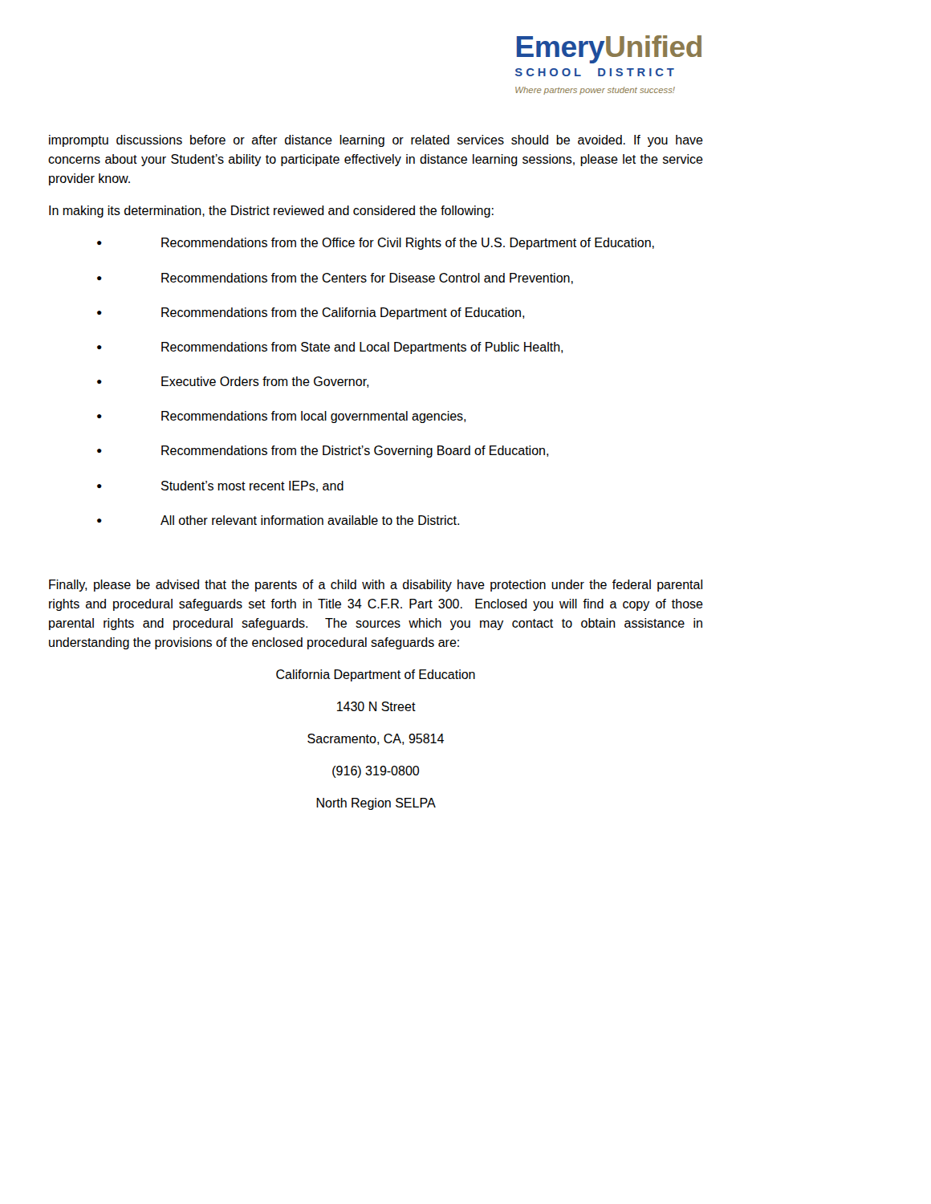Emery Unified
SCHOOL DISTRICT
Where partners power student success!
impromptu discussions before or after distance learning or related services should be avoided. If you have concerns about your Student’s ability to participate effectively in distance learning sessions, please let the service provider know.
In making its determination, the District reviewed and considered the following:
Recommendations from the Office for Civil Rights of the U.S. Department of Education,
Recommendations from the Centers for Disease Control and Prevention,
Recommendations from the California Department of Education,
Recommendations from State and Local Departments of Public Health,
Executive Orders from the Governor,
Recommendations from local governmental agencies,
Recommendations from the District’s Governing Board of Education,
Student’s most recent IEPs, and
All other relevant information available to the District.
Finally, please be advised that the parents of a child with a disability have protection under the federal parental rights and procedural safeguards set forth in Title 34 C.F.R. Part 300. Enclosed you will find a copy of those parental rights and procedural safeguards. The sources which you may contact to obtain assistance in understanding the provisions of the enclosed procedural safeguards are:
California Department of Education
1430 N Street
Sacramento, CA, 95814
(916) 319-0800
North Region SELPA